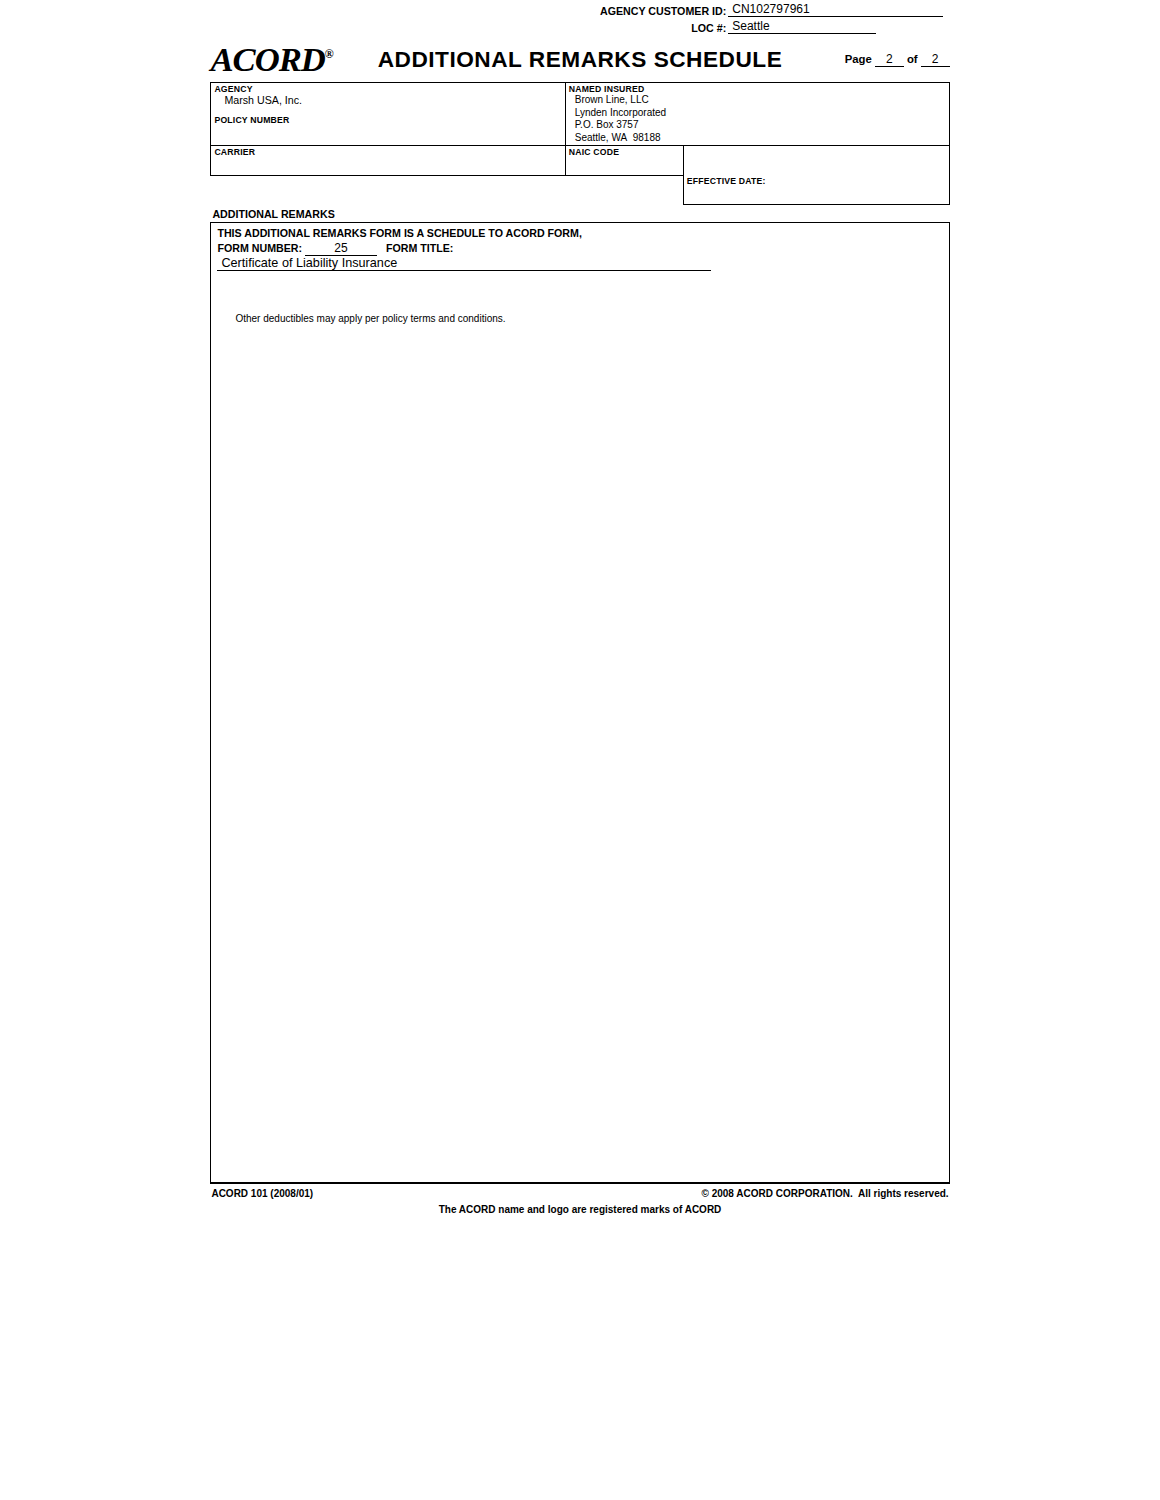| | AGENCY CUSTOMER ID: | CN102797961 |
| | LOC #: | Seattle |
| ACORD ® | ADDITIONAL REMARKS SCHEDULE | Page 2 of 2 |
| AGENCY Marsh USA, Inc.​ | NAMED INSURED Brown Line, LLC​ Lynden Incorporated​ P.O. Box 3757​ Seattle, WA 98188 |
| POLICY NUMBER |
| CARRIER | NAIC CODE | |
| | EFFECTIVE DATE: |
ADDITIONAL REMARKS
THIS ADDITIONAL REMARKS FORM IS A SCHEDULE TO ACORD FORM,
FORM NUMBER: 25 FORM TITLE: Certificate of Liability Insurance
​
​
Other deductibles may apply per policy terms and conditions.​​
| ACORD 101 (2008/01) | © 2008 ACORD CORPORATION. All rights reserved. |
The ACORD name and logo are registered marks of ACORD